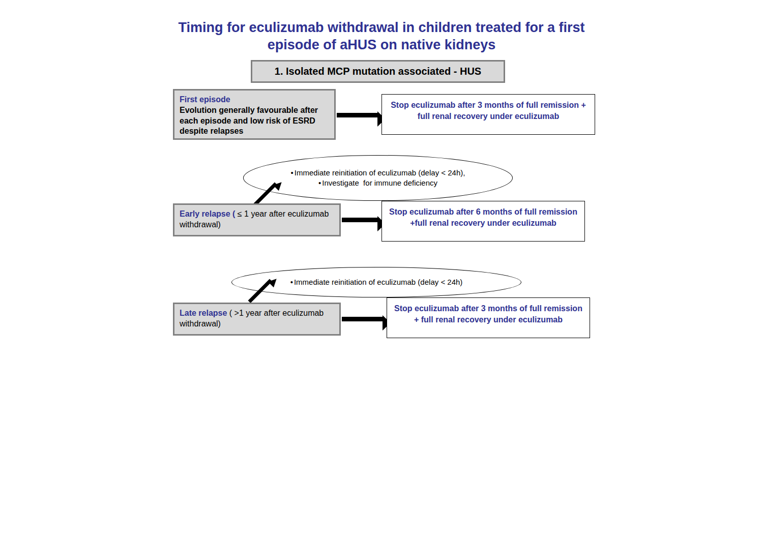Timing for eculizumab withdrawal in children treated for a first episode of aHUS on native kidneys
1. Isolated MCP mutation associated - HUS
First episode
Evolution generally favourable after each episode and low risk of ESRD despite relapses
Stop eculizumab after 3 months of full remission + full renal recovery under eculizumab
Immediate reinitiation of eculizumab (delay < 24h),
Investigate for immune deficiency
Early relapse ( ≤ 1 year after eculizumab withdrawal)
Stop eculizumab after 6 months of full remission +full renal recovery under eculizumab
Immediate reinitiation of eculizumab (delay < 24h)
Late relapse ( >1 year after eculizumab withdrawal)
Stop eculizumab after 3 months of full remission + full renal recovery under eculizumab